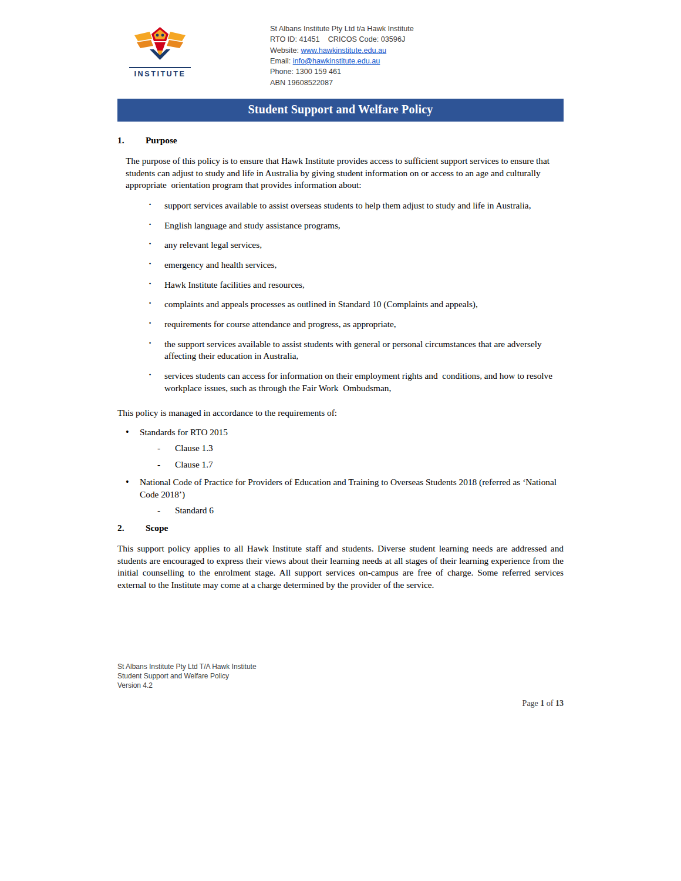INSTITUTE
St Albans Institute Pty Ltd t/a Hawk Institute
RTO ID: 41451 CRICOS Code: 03596J
Website: www.hawkinstitute.edu.au
Email: info@hawkinstitute.edu.au
Phone: 1300 159 461
ABN 19608522087
Student Support and Welfare Policy
1. Purpose
The purpose of this policy is to ensure that Hawk Institute provides access to sufficient support services to ensure that students can adjust to study and life in Australia by giving student information on or access to an age and culturally appropriate orientation program that provides information about:
support services available to assist overseas students to help them adjust to study and life in Australia,
English language and study assistance programs,
any relevant legal services,
emergency and health services,
Hawk Institute facilities and resources,
complaints and appeals processes as outlined in Standard 10 (Complaints and appeals),
requirements for course attendance and progress, as appropriate,
the support services available to assist students with general or personal circumstances that are adversely affecting their education in Australia,
services students can access for information on their employment rights and conditions, and how to resolve workplace issues, such as through the Fair Work Ombudsman,
This policy is managed in accordance to the requirements of:
Standards for RTO 2015
Clause 1.3
Clause 1.7
National Code of Practice for Providers of Education and Training to Overseas Students 2018 (referred as ‘National Code 2018’)
Standard 6
2. Scope
This support policy applies to all Hawk Institute staff and students. Diverse student learning needs are addressed and students are encouraged to express their views about their learning needs at all stages of their learning experience from the initial counselling to the enrolment stage. All support services on-campus are free of charge. Some referred services external to the Institute may come at a charge determined by the provider of the service.
St Albans Institute Pty Ltd T/A Hawk Institute
Student Support and Welfare Policy
Version 4.2
Page 1 of 13